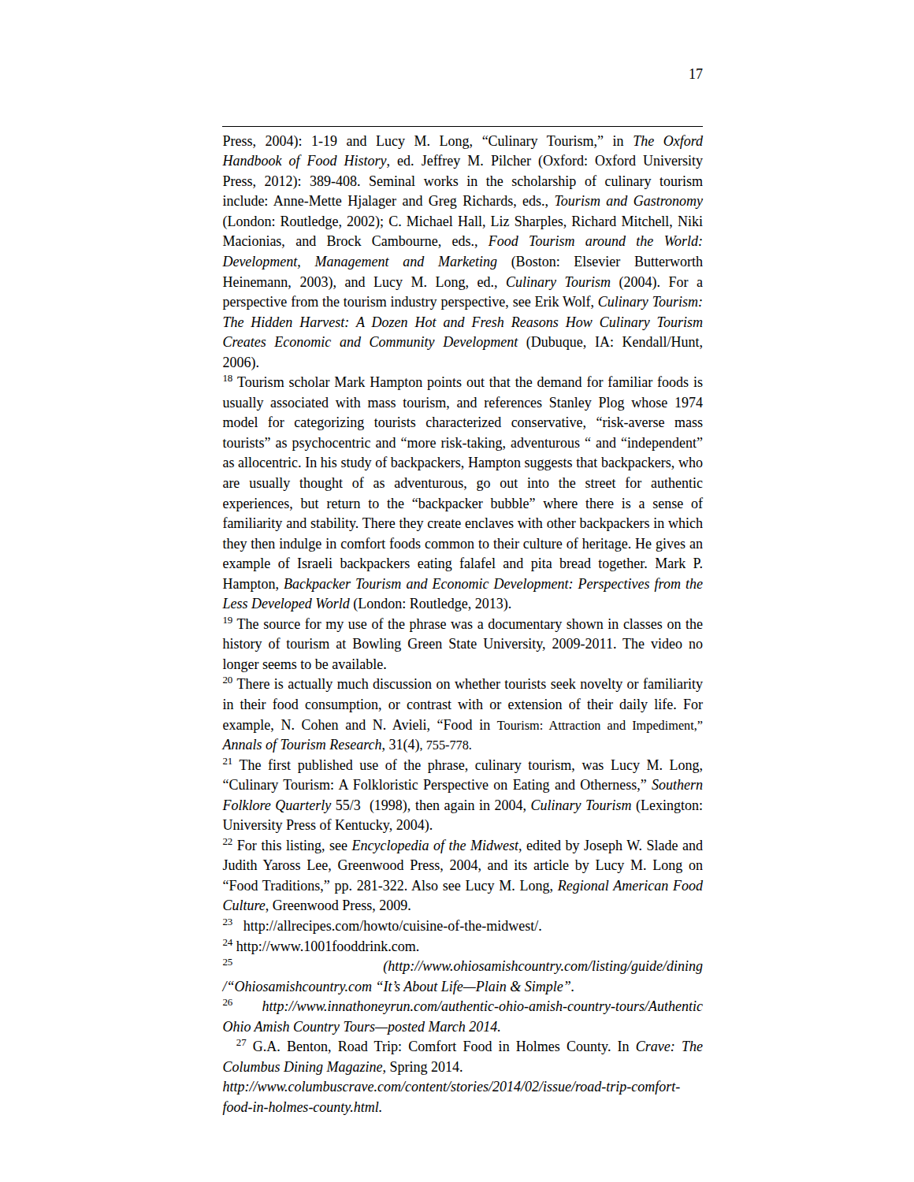17
Press, 2004): 1-19 and Lucy M. Long, “Culinary Tourism,” in The Oxford Handbook of Food History, ed. Jeffrey M. Pilcher (Oxford: Oxford University Press, 2012): 389-408. Seminal works in the scholarship of culinary tourism include: Anne-Mette Hjalager and Greg Richards, eds., Tourism and Gastronomy (London: Routledge, 2002); C. Michael Hall, Liz Sharples, Richard Mitchell, Niki Macionias, and Brock Cambourne, eds., Food Tourism around the World: Development, Management and Marketing (Boston: Elsevier Butterworth Heinemann, 2003), and Lucy M. Long, ed., Culinary Tourism (2004). For a perspective from the tourism industry perspective, see Erik Wolf, Culinary Tourism: The Hidden Harvest: A Dozen Hot and Fresh Reasons How Culinary Tourism Creates Economic and Community Development (Dubuque, IA: Kendall/Hunt, 2006).
18 Tourism scholar Mark Hampton points out that the demand for familiar foods is usually associated with mass tourism, and references Stanley Plog whose 1974 model for categorizing tourists characterized conservative, “risk-averse mass tourists” as psychocentric and “more risk-taking, adventurous “ and “independent” as allocentric. In his study of backpackers, Hampton suggests that backpackers, who are usually thought of as adventurous, go out into the street for authentic experiences, but return to the “backpacker bubble” where there is a sense of familiarity and stability. There they create enclaves with other backpackers in which they then indulge in comfort foods common to their culture of heritage. He gives an example of Israeli backpackers eating falafel and pita bread together. Mark P. Hampton, Backpacker Tourism and Economic Development: Perspectives from the Less Developed World (London: Routledge, 2013).
19 The source for my use of the phrase was a documentary shown in classes on the history of tourism at Bowling Green State University, 2009-2011. The video no longer seems to be available.
20 There is actually much discussion on whether tourists seek novelty or familiarity in their food consumption, or contrast with or extension of their daily life. For example, N. Cohen and N. Avieli, “Food in Tourism: Attraction and Impediment,” Annals of Tourism Research, 31(4), 755-778.
21 The first published use of the phrase, culinary tourism, was Lucy M. Long, “Culinary Tourism: A Folkloristic Perspective on Eating and Otherness,” Southern Folklore Quarterly 55/3 (1998), then again in 2004, Culinary Tourism (Lexington: University Press of Kentucky, 2004).
22 For this listing, see Encyclopedia of the Midwest, edited by Joseph W. Slade and Judith Yaross Lee, Greenwood Press, 2004, and its article by Lucy M. Long on “Food Traditions,” pp. 281-322. Also see Lucy M. Long, Regional American Food Culture, Greenwood Press, 2009.
23 http://allrecipes.com/howto/cuisine-of-the-midwest/.
24 http://www.1001fooddrink.com.
25 (http://www.ohiosamishcountry.com/listing/guide/dining /“Ohiosamishcountry.com “It’s About Life—Plain & Simple”.
26 http://www.innathoneyrun.com/authentic-ohio-amish-country-tours/Authentic Ohio Amish Country Tours—posted March 2014.
27 G.A. Benton, Road Trip: Comfort Food in Holmes County. In Crave: The Columbus Dining Magazine, Spring 2014.
http://www.columbuscrave.com/content/stories/2014/02/issue/road-trip-comfort-food-in-holmes-county.html.